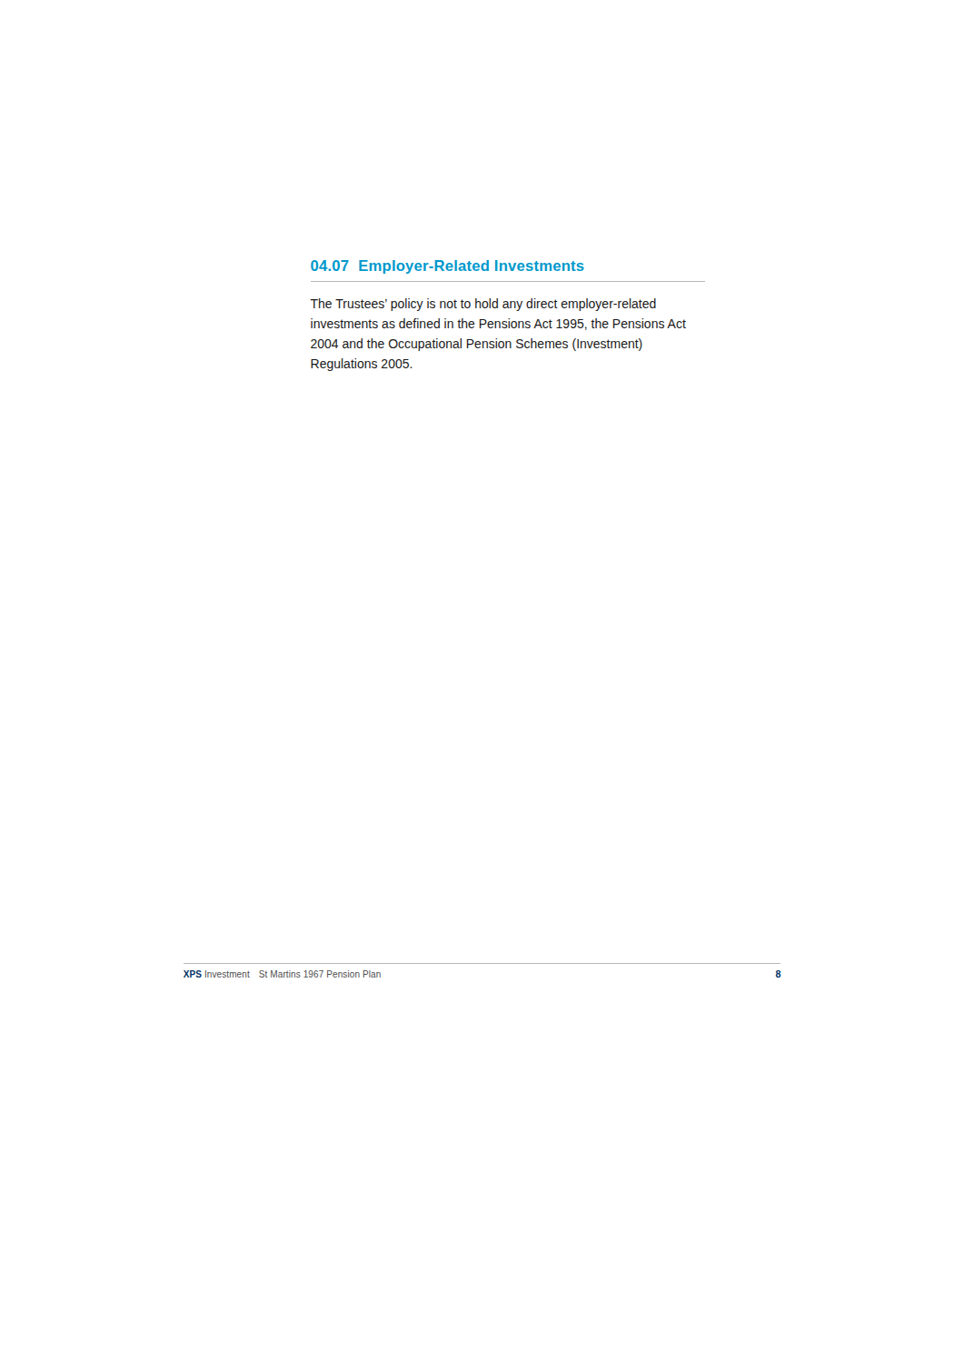04.07 Employer-Related Investments
The Trustees’ policy is not to hold any direct employer-related investments as defined in the Pensions Act 1995, the Pensions Act 2004 and the Occupational Pension Schemes (Investment) Regulations 2005.
XPS Investment St Martins 1967 Pension Plan
8